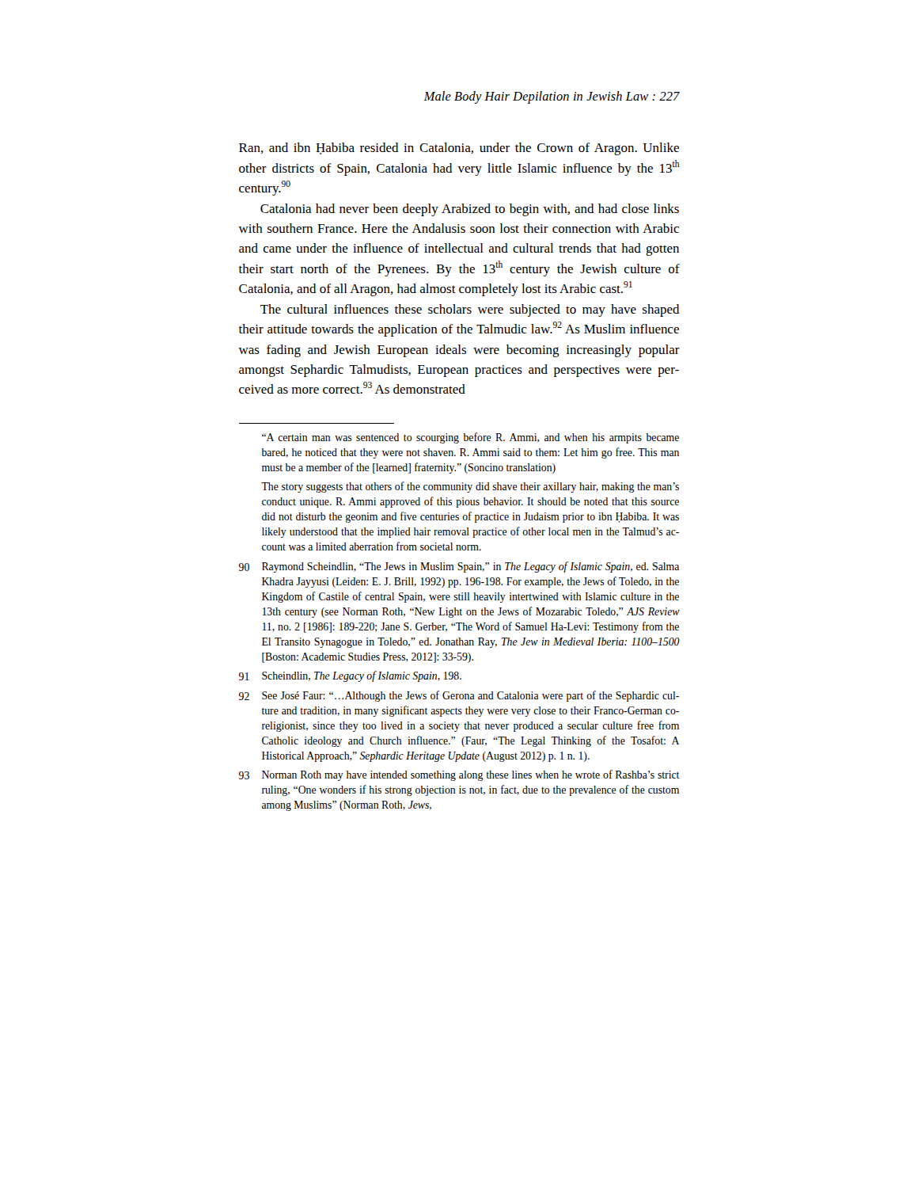Male Body Hair Depilation in Jewish Law : 227
Ran, and ibn Ḥabiba resided in Catalonia, under the Crown of Aragon. Unlike other districts of Spain, Catalonia had very little Islamic influence by the 13th century.90
Catalonia had never been deeply Arabized to begin with, and had close links with southern France. Here the Andalusis soon lost their connection with Arabic and came under the influence of intellectual and cultural trends that had gotten their start north of the Pyrenees. By the 13th century the Jewish culture of Catalonia, and of all Aragon, had almost completely lost its Arabic cast.91
The cultural influences these scholars were subjected to may have shaped their attitude towards the application of the Talmudic law.92 As Muslim influence was fading and Jewish European ideals were becoming increasingly popular amongst Sephardic Talmudists, European practices and perspectives were perceived as more correct.93 As demonstrated
“A certain man was sentenced to scourging before R. Ammi, and when his armpits became bared, he noticed that they were not shaven. R. Ammi said to them: Let him go free. This man must be a member of the [learned] fraternity.” (Soncino translation)
The story suggests that others of the community did shave their axillary hair, making the man’s conduct unique. R. Ammi approved of this pious behavior. It should be noted that this source did not disturb the geonim and five centuries of practice in Judaism prior to ibn Ḥabiba. It was likely understood that the implied hair removal practice of other local men in the Talmud’s account was a limited aberration from societal norm.
90
Raymond Scheindlin, “The Jews in Muslim Spain,” in The Legacy of Islamic Spain, ed. Salma Khadra Jayyusi (Leiden: E. J. Brill, 1992) pp. 196-198. For example, the Jews of Toledo, in the Kingdom of Castile of central Spain, were still heavily intertwined with Islamic culture in the 13th century (see Norman Roth, “New Light on the Jews of Mozarabic Toledo,” AJS Review 11, no. 2 [1986]: 189-220; Jane S. Gerber, “The Word of Samuel Ha-Levi: Testimony from the El Transito Synagogue in Toledo,” ed. Jonathan Ray, The Jew in Medieval Iberia: 1100–1500 [Boston: Academic Studies Press, 2012]: 33-59).
91
Scheindlin, The Legacy of Islamic Spain, 198.
92
See José Faur: “…Although the Jews of Gerona and Catalonia were part of the Sephardic culture and tradition, in many significant aspects they were very close to their Franco-German coreligionist, since they too lived in a society that never produced a secular culture free from Catholic ideology and Church influence.” (Faur, “The Legal Thinking of the Tosafot: A Historical Approach,” Sephardic Heritage Update (August 2012) p. 1 n. 1).
93
Norman Roth may have intended something along these lines when he wrote of Rashba’s strict ruling, “One wonders if his strong objection is not, in fact, due to the prevalence of the custom among Muslims” (Norman Roth, Jews,